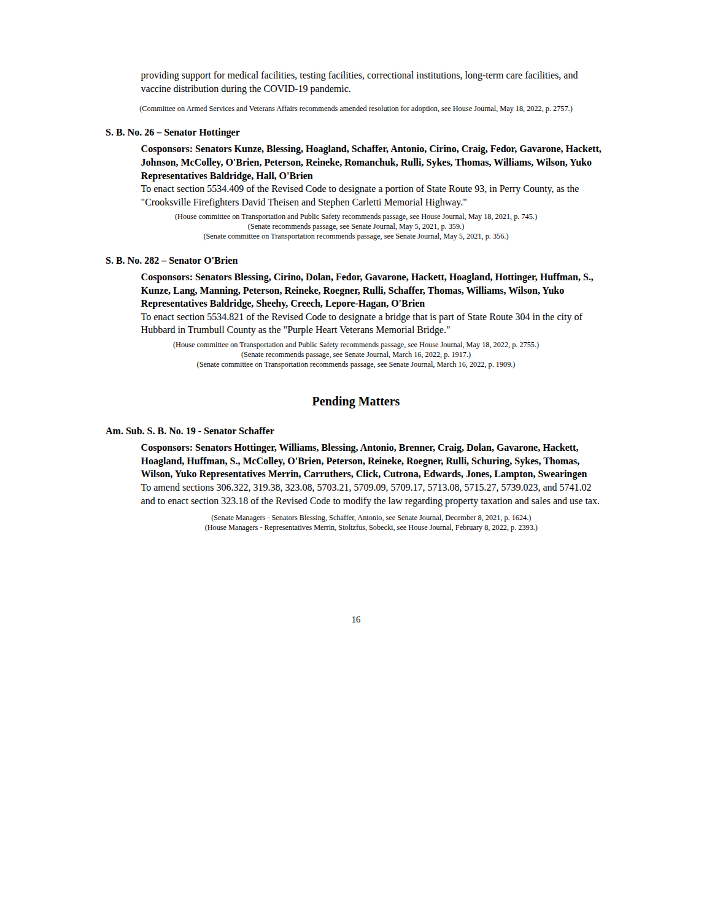providing support for medical facilities, testing facilities, correctional institutions, long-term care facilities, and vaccine distribution during the COVID-19 pandemic.
(Committee on Armed Services and Veterans Affairs recommends amended resolution for adoption, see House Journal, May 18, 2022, p. 2757.)
S. B. No. 26 – Senator Hottinger
Cosponsors: Senators Kunze, Blessing, Hoagland, Schaffer, Antonio, Cirino, Craig, Fedor, Gavarone, Hackett, Johnson, McColley, O'Brien, Peterson, Reineke, Romanchuk, Rulli, Sykes, Thomas, Williams, Wilson, Yuko Representatives Baldridge, Hall, O'Brien
To enact section 5534.409 of the Revised Code to designate a portion of State Route 93, in Perry County, as the "Crooksville Firefighters David Theisen and Stephen Carletti Memorial Highway."
(House committee on Transportation and Public Safety recommends passage, see House Journal, May 18, 2021, p. 745.)
(Senate recommends passage, see Senate Journal, May 5, 2021, p. 359.)
(Senate committee on Transportation recommends passage, see Senate Journal, May 5, 2021, p. 356.)
S. B. No. 282 – Senator O'Brien
Cosponsors: Senators Blessing, Cirino, Dolan, Fedor, Gavarone, Hackett, Hoagland, Hottinger, Huffman, S., Kunze, Lang, Manning, Peterson, Reineke, Roegner, Rulli, Schaffer, Thomas, Williams, Wilson, Yuko Representatives Baldridge, Sheehy, Creech, Lepore-Hagan, O'Brien
To enact section 5534.821 of the Revised Code to designate a bridge that is part of State Route 304 in the city of Hubbard in Trumbull County as the "Purple Heart Veterans Memorial Bridge."
(House committee on Transportation and Public Safety recommends passage, see House Journal, May 18, 2022, p. 2755.)
(Senate recommends passage, see Senate Journal, March 16, 2022, p. 1917.)
(Senate committee on Transportation recommends passage, see Senate Journal, March 16, 2022, p. 1909.)
Pending Matters
Am. Sub. S. B. No. 19 - Senator Schaffer
Cosponsors: Senators Hottinger, Williams, Blessing, Antonio, Brenner, Craig, Dolan, Gavarone, Hackett, Hoagland, Huffman, S., McColley, O'Brien, Peterson, Reineke, Roegner, Rulli, Schuring, Sykes, Thomas, Wilson, Yuko Representatives Merrin, Carruthers, Click, Cutrona, Edwards, Jones, Lampton, Swearingen
To amend sections 306.322, 319.38, 323.08, 5703.21, 5709.09, 5709.17, 5713.08, 5715.27, 5739.023, and 5741.02 and to enact section 323.18 of the Revised Code to modify the law regarding property taxation and sales and use tax.
(Senate Managers - Senators Blessing, Schaffer, Antonio, see Senate Journal, December 8, 2021, p. 1624.)
(House Managers - Representatives Merrin, Stoltzfus, Sobecki, see House Journal, February 8, 2022, p. 2393.)
16